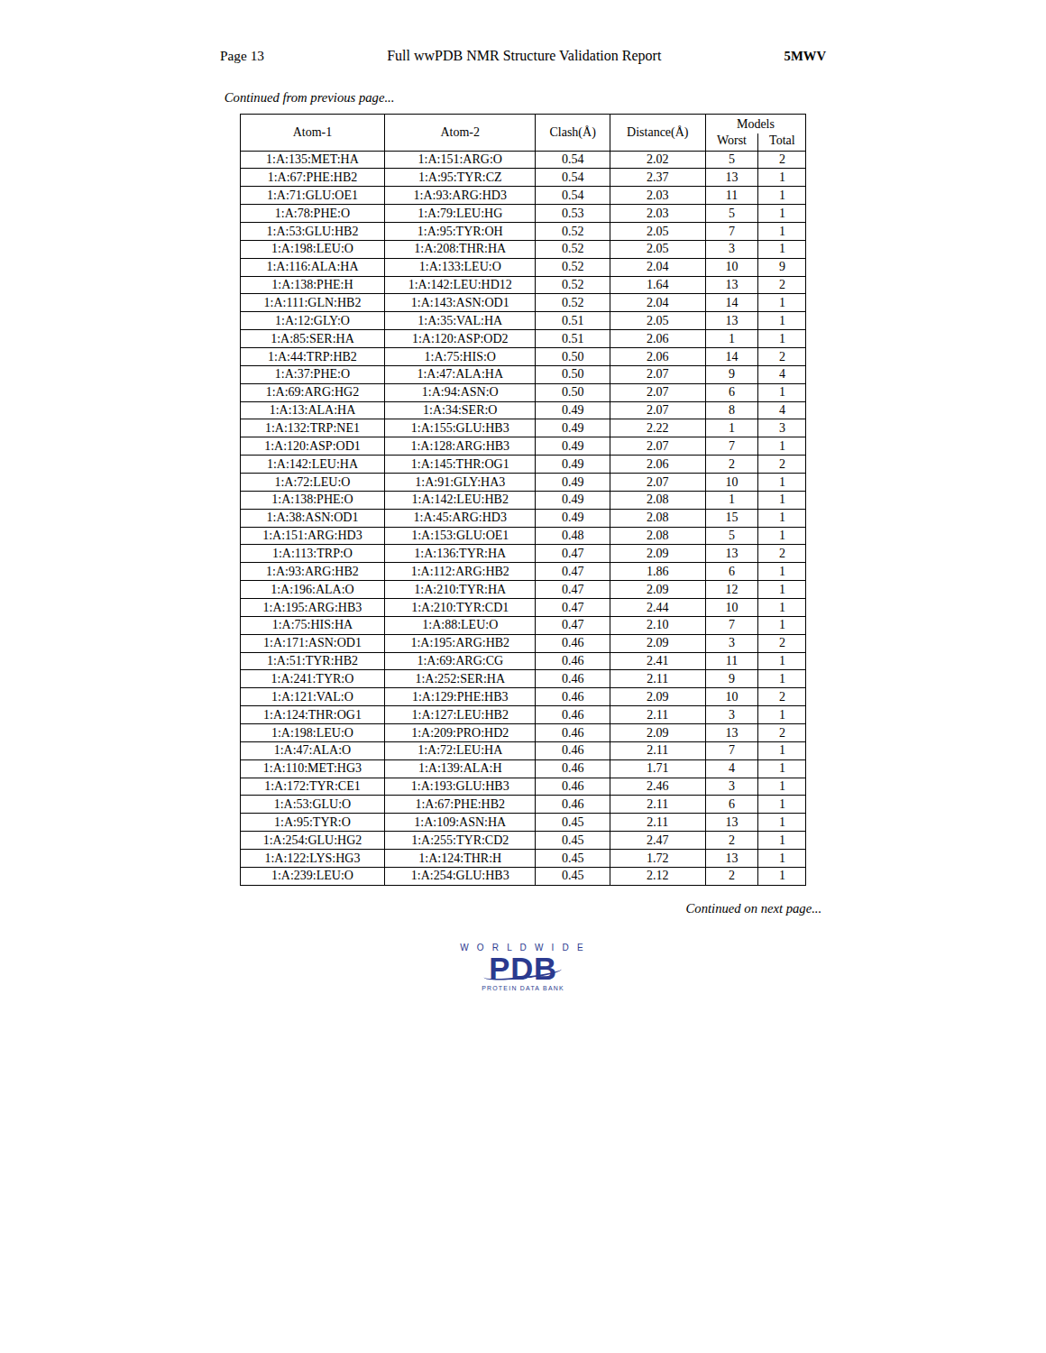Page 13
Full wwPDB NMR Structure Validation Report
5MWV
Continued from previous page...
| Atom-1 | Atom-2 | Clash(Å) | Distance(Å) | Models |
| --- | --- | --- | --- | --- |
| Worst | Total |
| 1:A:135:MET:HA | 1:A:151:ARG:O | 0.54 | 2.02 | 5 | 2 |
| 1:A:67:PHE:HB2 | 1:A:95:TYR:CZ | 0.54 | 2.37 | 13 | 1 |
| 1:A:71:GLU:OE1 | 1:A:93:ARG:HD3 | 0.54 | 2.03 | 11 | 1 |
| 1:A:78:PHE:O | 1:A:79:LEU:HG | 0.53 | 2.03 | 5 | 1 |
| 1:A:53:GLU:HB2 | 1:A:95:TYR:OH | 0.52 | 2.05 | 7 | 1 |
| 1:A:198:LEU:O | 1:A:208:THR:HA | 0.52 | 2.05 | 3 | 1 |
| 1:A:116:ALA:HA | 1:A:133:LEU:O | 0.52 | 2.04 | 10 | 9 |
| 1:A:138:PHE:H | 1:A:142:LEU:HD12 | 0.52 | 1.64 | 13 | 2 |
| 1:A:111:GLN:HB2 | 1:A:143:ASN:OD1 | 0.52 | 2.04 | 14 | 1 |
| 1:A:12:GLY:O | 1:A:35:VAL:HA | 0.51 | 2.05 | 13 | 1 |
| 1:A:85:SER:HA | 1:A:120:ASP:OD2 | 0.51 | 2.06 | 1 | 1 |
| 1:A:44:TRP:HB2 | 1:A:75:HIS:O | 0.50 | 2.06 | 14 | 2 |
| 1:A:37:PHE:O | 1:A:47:ALA:HA | 0.50 | 2.07 | 9 | 4 |
| 1:A:69:ARG:HG2 | 1:A:94:ASN:O | 0.50 | 2.07 | 6 | 1 |
| 1:A:13:ALA:HA | 1:A:34:SER:O | 0.49 | 2.07 | 8 | 4 |
| 1:A:132:TRP:NE1 | 1:A:155:GLU:HB3 | 0.49 | 2.22 | 1 | 3 |
| 1:A:120:ASP:OD1 | 1:A:128:ARG:HB3 | 0.49 | 2.07 | 7 | 1 |
| 1:A:142:LEU:HA | 1:A:145:THR:OG1 | 0.49 | 2.06 | 2 | 2 |
| 1:A:72:LEU:O | 1:A:91:GLY:HA3 | 0.49 | 2.07 | 10 | 1 |
| 1:A:138:PHE:O | 1:A:142:LEU:HB2 | 0.49 | 2.08 | 1 | 1 |
| 1:A:38:ASN:OD1 | 1:A:45:ARG:HD3 | 0.49 | 2.08 | 15 | 1 |
| 1:A:151:ARG:HD3 | 1:A:153:GLU:OE1 | 0.48 | 2.08 | 5 | 1 |
| 1:A:113:TRP:O | 1:A:136:TYR:HA | 0.47 | 2.09 | 13 | 2 |
| 1:A:93:ARG:HB2 | 1:A:112:ARG:HB2 | 0.47 | 1.86 | 6 | 1 |
| 1:A:196:ALA:O | 1:A:210:TYR:HA | 0.47 | 2.09 | 12 | 1 |
| 1:A:195:ARG:HB3 | 1:A:210:TYR:CD1 | 0.47 | 2.44 | 10 | 1 |
| 1:A:75:HIS:HA | 1:A:88:LEU:O | 0.47 | 2.10 | 7 | 1 |
| 1:A:171:ASN:OD1 | 1:A:195:ARG:HB2 | 0.46 | 2.09 | 3 | 2 |
| 1:A:51:TYR:HB2 | 1:A:69:ARG:CG | 0.46 | 2.41 | 11 | 1 |
| 1:A:241:TYR:O | 1:A:252:SER:HA | 0.46 | 2.11 | 9 | 1 |
| 1:A:121:VAL:O | 1:A:129:PHE:HB3 | 0.46 | 2.09 | 10 | 2 |
| 1:A:124:THR:OG1 | 1:A:127:LEU:HB2 | 0.46 | 2.11 | 3 | 1 |
| 1:A:198:LEU:O | 1:A:209:PRO:HD2 | 0.46 | 2.09 | 13 | 2 |
| 1:A:47:ALA:O | 1:A:72:LEU:HA | 0.46 | 2.11 | 7 | 1 |
| 1:A:110:MET:HG3 | 1:A:139:ALA:H | 0.46 | 1.71 | 4 | 1 |
| 1:A:172:TYR:CE1 | 1:A:193:GLU:HB3 | 0.46 | 2.46 | 3 | 1 |
| 1:A:53:GLU:O | 1:A:67:PHE:HB2 | 0.46 | 2.11 | 6 | 1 |
| 1:A:95:TYR:O | 1:A:109:ASN:HA | 0.45 | 2.11 | 13 | 1 |
| 1:A:254:GLU:HG2 | 1:A:255:TYR:CD2 | 0.45 | 2.47 | 2 | 1 |
| 1:A:122:LYS:HG3 | 1:A:124:THR:H | 0.45 | 1.72 | 13 | 1 |
| 1:A:239:LEU:O | 1:A:254:GLU:HB3 | 0.45 | 2.12 | 2 | 1 |
Continued on next page...
W O R L D W I D E
PDB
PROTEIN DATA BANK